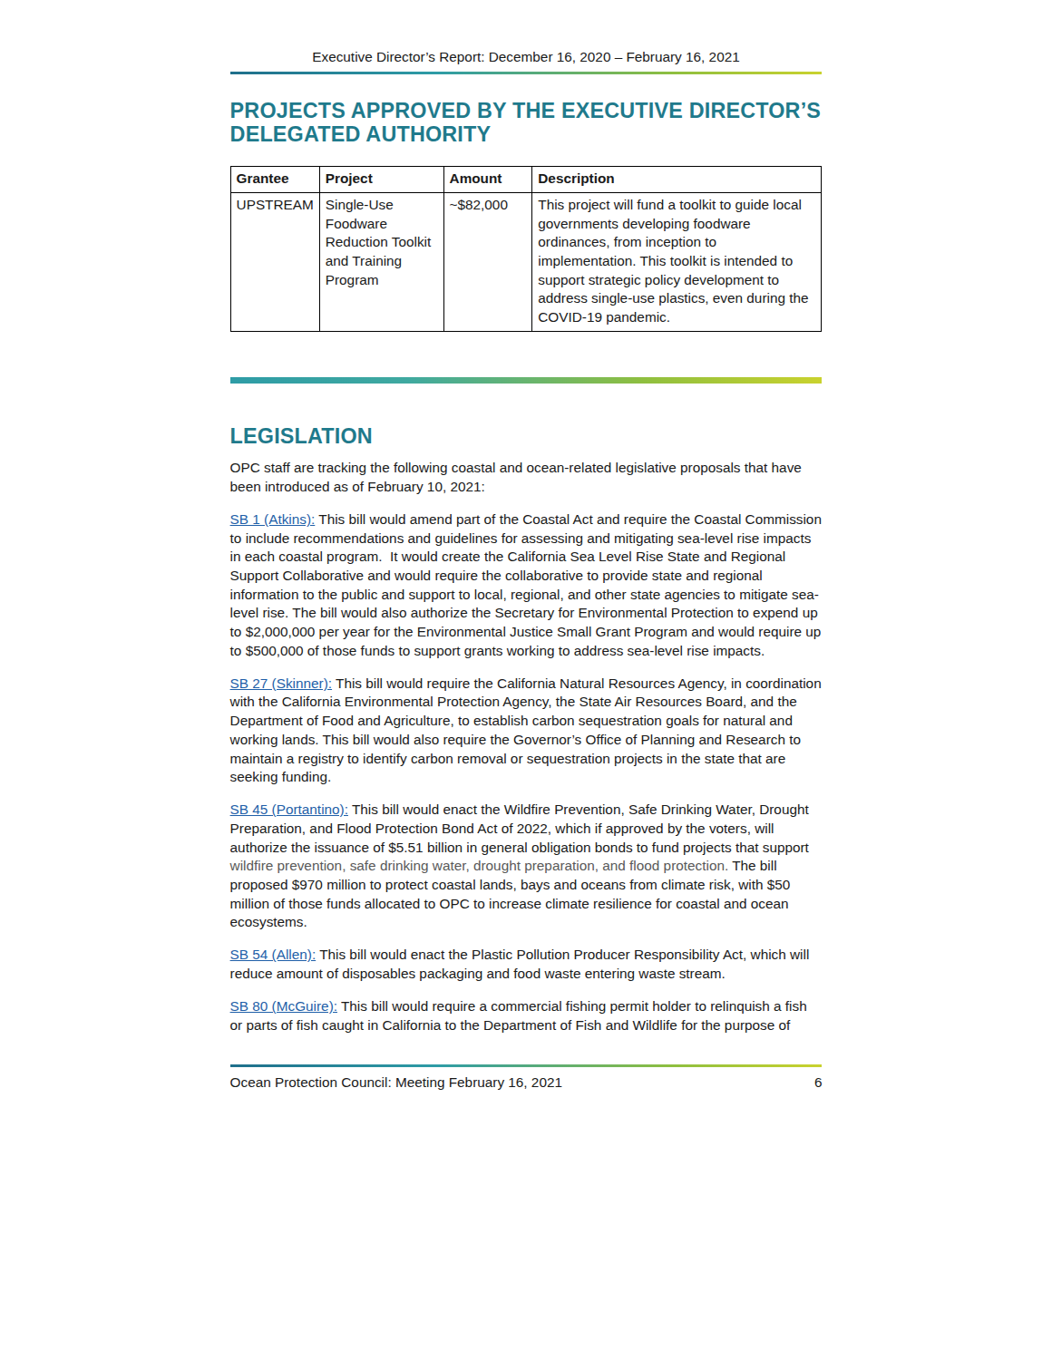Executive Director’s Report: December 16, 2020 – February 16, 2021
Projects Approved by the Executive Director’s Delegated Authority
| Grantee | Project | Amount | Description |
| --- | --- | --- | --- |
| UPSTREAM | Single-Use Foodware Reduction Toolkit and Training Program | ~$82,000 | This project will fund a toolkit to guide local governments developing foodware ordinances, from inception to implementation. This toolkit is intended to support strategic policy development to address single-use plastics, even during the COVID-19 pandemic. |
Legislation
OPC staff are tracking the following coastal and ocean-related legislative proposals that have been introduced as of February 10, 2021:
SB 1 (Atkins): This bill would amend part of the Coastal Act and require the Coastal Commission to include recommendations and guidelines for assessing and mitigating sea-level rise impacts in each coastal program. It would create the California Sea Level Rise State and Regional Support Collaborative and would require the collaborative to provide state and regional information to the public and support to local, regional, and other state agencies to mitigate sea-level rise. The bill would also authorize the Secretary for Environmental Protection to expend up to $2,000,000 per year for the Environmental Justice Small Grant Program and would require up to $500,000 of those funds to support grants working to address sea-level rise impacts.
SB 27 (Skinner): This bill would require the California Natural Resources Agency, in coordination with the California Environmental Protection Agency, the State Air Resources Board, and the Department of Food and Agriculture, to establish carbon sequestration goals for natural and working lands. This bill would also require the Governor’s Office of Planning and Research to maintain a registry to identify carbon removal or sequestration projects in the state that are seeking funding.
SB 45 (Portantino): This bill would enact the Wildfire Prevention, Safe Drinking Water, Drought Preparation, and Flood Protection Bond Act of 2022, which if approved by the voters, will authorize the issuance of $5.51 billion in general obligation bonds to fund projects that support wildfire prevention, safe drinking water, drought preparation, and flood protection. The bill proposed $970 million to protect coastal lands, bays and oceans from climate risk, with $50 million of those funds allocated to OPC to increase climate resilience for coastal and ocean ecosystems.
SB 54 (Allen): This bill would enact the Plastic Pollution Producer Responsibility Act, which will reduce amount of disposables packaging and food waste entering waste stream.
SB 80 (McGuire): This bill would require a commercial fishing permit holder to relinquish a fish or parts of fish caught in California to the Department of Fish and Wildlife for the purpose of
Ocean Protection Council: Meeting February 16, 2021 6